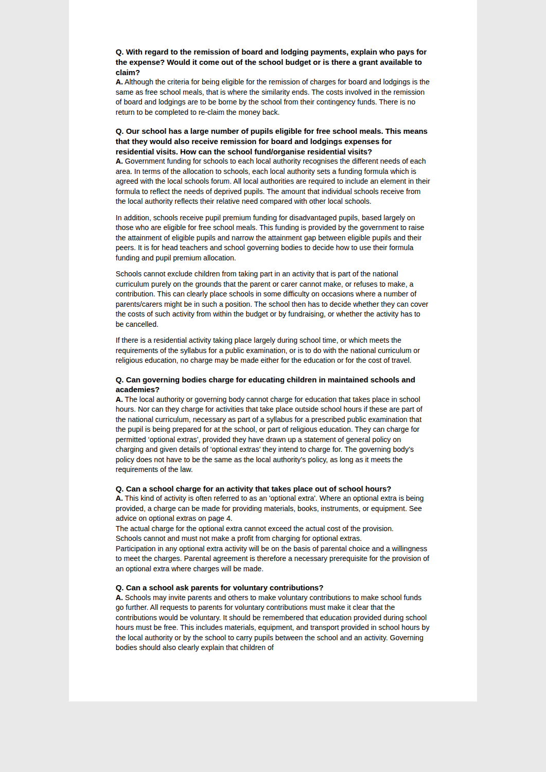Q. With regard to the remission of board and lodging payments, explain who pays for the expense? Would it come out of the school budget or is there a grant available to claim?
A. Although the criteria for being eligible for the remission of charges for board and lodgings is the same as free school meals, that is where the similarity ends. The costs involved in the remission of board and lodgings are to be borne by the school from their contingency funds. There is no return to be completed to re-claim the money back.
Q. Our school has a large number of pupils eligible for free school meals. This means that they would also receive remission for board and lodgings expenses for residential visits. How can the school fund/organise residential visits?
A. Government funding for schools to each local authority recognises the different needs of each area. In terms of the allocation to schools, each local authority sets a funding formula which is agreed with the local schools forum. All local authorities are required to include an element in their formula to reflect the needs of deprived pupils. The amount that individual schools receive from the local authority reflects their relative need compared with other local schools.
In addition, schools receive pupil premium funding for disadvantaged pupils, based largely on those who are eligible for free school meals. This funding is provided by the government to raise the attainment of eligible pupils and narrow the attainment gap between eligible pupils and their peers. It is for head teachers and school governing bodies to decide how to use their formula funding and pupil premium allocation.
Schools cannot exclude children from taking part in an activity that is part of the national curriculum purely on the grounds that the parent or carer cannot make, or refuses to make, a contribution. This can clearly place schools in some difficulty on occasions where a number of parents/carers might be in such a position. The school then has to decide whether they can cover the costs of such activity from within the budget or by fundraising, or whether the activity has to be cancelled.
If there is a residential activity taking place largely during school time, or which meets the requirements of the syllabus for a public examination, or is to do with the national curriculum or religious education, no charge may be made either for the education or for the cost of travel.
Q. Can governing bodies charge for educating children in maintained schools and academies?
A. The local authority or governing body cannot charge for education that takes place in school hours. Nor can they charge for activities that take place outside school hours if these are part of the national curriculum, necessary as part of a syllabus for a prescribed public examination that the pupil is being prepared for at the school, or part of religious education. They can charge for permitted ‘optional extras’, provided they have drawn up a statement of general policy on charging and given details of ‘optional extras’ they intend to charge for. The governing body’s policy does not have to be the same as the local authority’s policy, as long as it meets the requirements of the law.
Q. Can a school charge for an activity that takes place out of school hours?
A. This kind of activity is often referred to as an 'optional extra'. Where an optional extra is being provided, a charge can be made for providing materials, books, instruments, or equipment. See advice on optional extras on page 4.
The actual charge for the optional extra cannot exceed the actual cost of the provision.
Schools cannot and must not make a profit from charging for optional extras.
Participation in any optional extra activity will be on the basis of parental choice and a willingness to meet the charges. Parental agreement is therefore a necessary prerequisite for the provision of an optional extra where charges will be made.
Q. Can a school ask parents for voluntary contributions?
A. Schools may invite parents and others to make voluntary contributions to make school funds go further. All requests to parents for voluntary contributions must make it clear that the contributions would be voluntary. It should be remembered that education provided during school hours must be free. This includes materials, equipment, and transport provided in school hours by the local authority or by the school to carry pupils between the school and an activity. Governing bodies should also clearly explain that children of